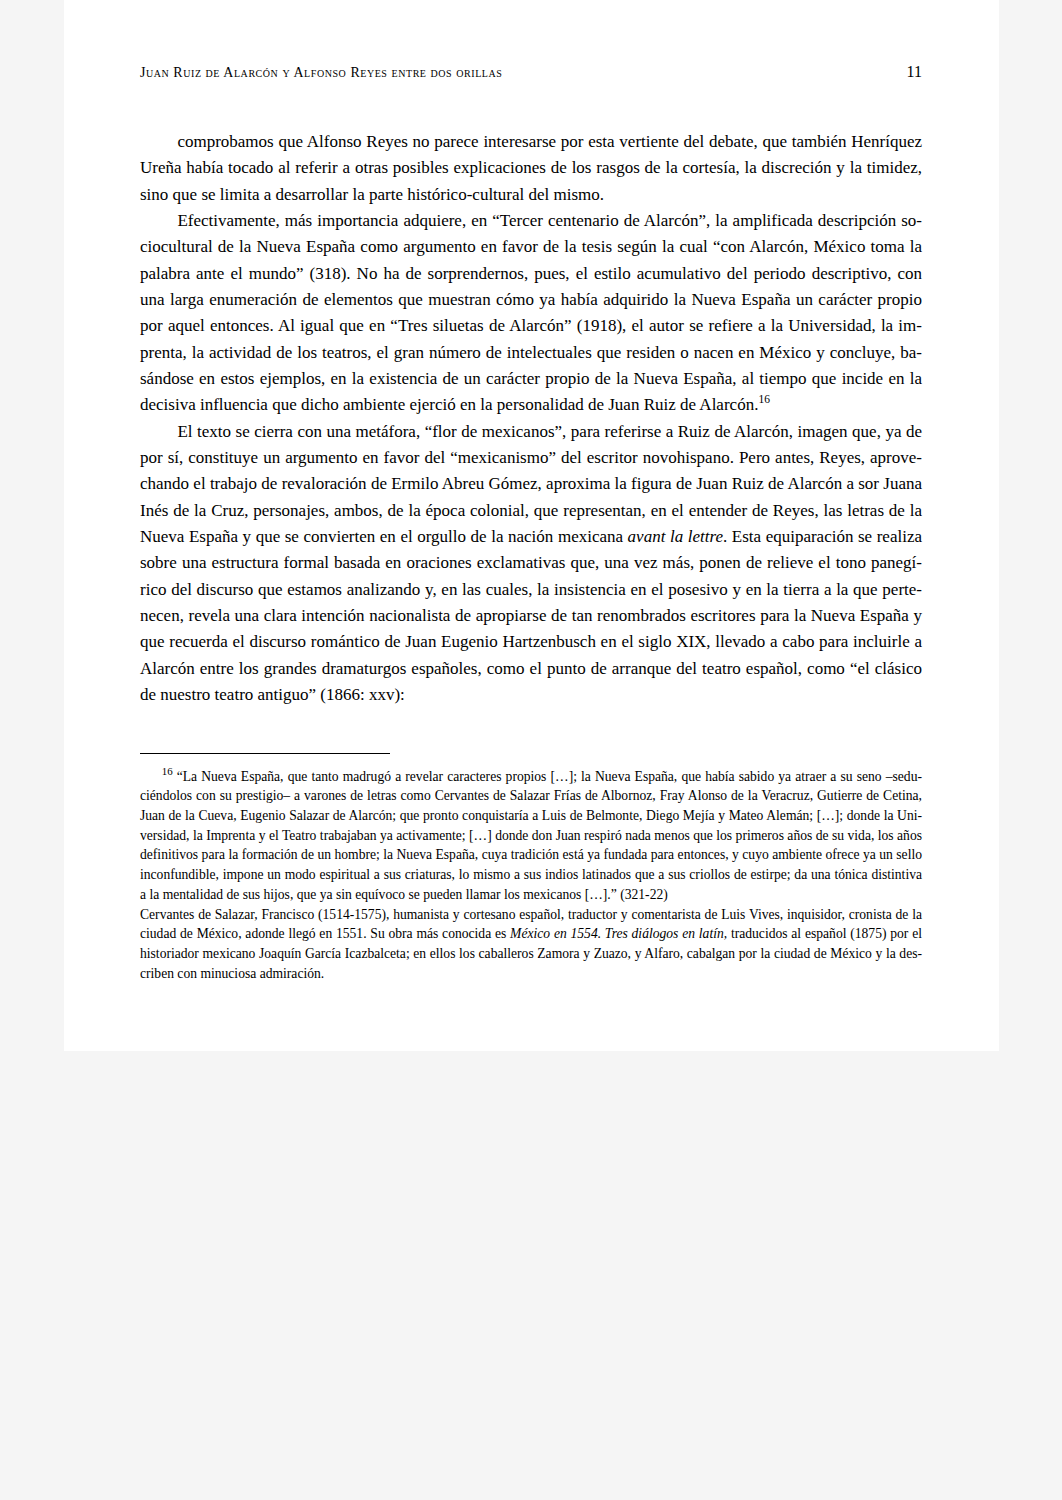Juan Ruiz de Alarcón y Alfonso Reyes entre dos orillas 11
comprobamos que Alfonso Reyes no parece interesarse por esta vertiente del debate, que también Henríquez Ureña había tocado al referir a otras posibles explicaciones de los rasgos de la cortesía, la discreción y la timidez, sino que se limita a desarrollar la parte histórico-cultural del mismo.
Efectivamente, más importancia adquiere, en “Tercer centenario de Alarcón”, la amplificada descripción sociocultural de la Nueva España como argumento en favor de la tesis según la cual “con Alarcón, México toma la palabra ante el mundo” (318). No ha de sorprendernos, pues, el estilo acumulativo del periodo descriptivo, con una larga enumeración de elementos que muestran cómo ya había adquirido la Nueva España un carácter propio por aquel entonces. Al igual que en “Tres siluetas de Alarcón” (1918), el autor se refiere a la Universidad, la imprenta, la actividad de los teatros, el gran número de intelectuales que residen o nacen en México y concluye, basándose en estos ejemplos, en la existencia de un carácter propio de la Nueva España, al tiempo que incide en la decisiva influencia que dicho ambiente ejerció en la personalidad de Juan Ruiz de Alarcón.16
El texto se cierra con una metáfora, “flor de mexicanos”, para referirse a Ruiz de Alarcón, imagen que, ya de por sí, constituye un argumento en favor del “mexicanismo” del escritor novohispano. Pero antes, Reyes, aprovechando el trabajo de revaloración de Ermilo Abreu Gómez, aproxima la figura de Juan Ruiz de Alarcón a sor Juana Inés de la Cruz, personajes, ambos, de la época colonial, que representan, en el entender de Reyes, las letras de la Nueva España y que se convierten en el orgullo de la nación mexicana avant la lettre. Esta equiparación se realiza sobre una estructura formal basada en oraciones exclamativas que, una vez más, ponen de relieve el tono panegírico del discurso que estamos analizando y, en las cuales, la insistencia en el posesivo y en la tierra a la que pertenecen, revela una clara intención nacionalista de apropiarse de tan renombrados escritores para la Nueva España y que recuerda el discurso romántico de Juan Eugenio Hartzenbusch en el siglo XIX, llevado a cabo para incluirle a Alarcón entre los grandes dramaturgos españoles, como el punto de arranque del teatro español, como “el clásico de nuestro teatro antiguo” (1866: xxv):
16 “La Nueva España, que tanto madrugó a revelar caracteres propios […]; la Nueva España, que había sabido ya atraer a su seno –seduciéndolos con su prestigio– a varones de letras como Cervantes de Salazar Frías de Albornoz, Fray Alonso de la Veracruz, Gutierre de Cetina, Juan de la Cueva, Eugenio Salazar de Alarcón; que pronto conquistaría a Luis de Belmonte, Diego Mejía y Mateo Alemán; […]; donde la Universidad, la Imprenta y el Teatro trabajaban ya activamente; […] donde don Juan respiró nada menos que los primeros años de su vida, los años definitivos para la formación de un hombre; la Nueva España, cuya tradición está ya fundada para entonces, y cuyo ambiente ofrece ya un sello inconfundible, impone un modo espiritual a sus criaturas, lo mismo a sus indios latinados que a sus criollos de estirpe; da una tónica distintiva a la mentalidad de sus hijos, que ya sin equívoco se pueden llamar los mexicanos […].” (321-22)
Cervantes de Salazar, Francisco (1514-1575), humanista y cortesano español, traductor y comentarista de Luis Vives, inquisidor, cronista de la ciudad de México, adonde llegó en 1551. Su obra más conocida es México en 1554. Tres diálogos en latín, traducidos al español (1875) por el historiador mexicano Joaquín García Icazbalceta; en ellos los caballeros Zamora y Zuazo, y Alfaro, cabalgan por la ciudad de México y la describen con minuciosa admiración.